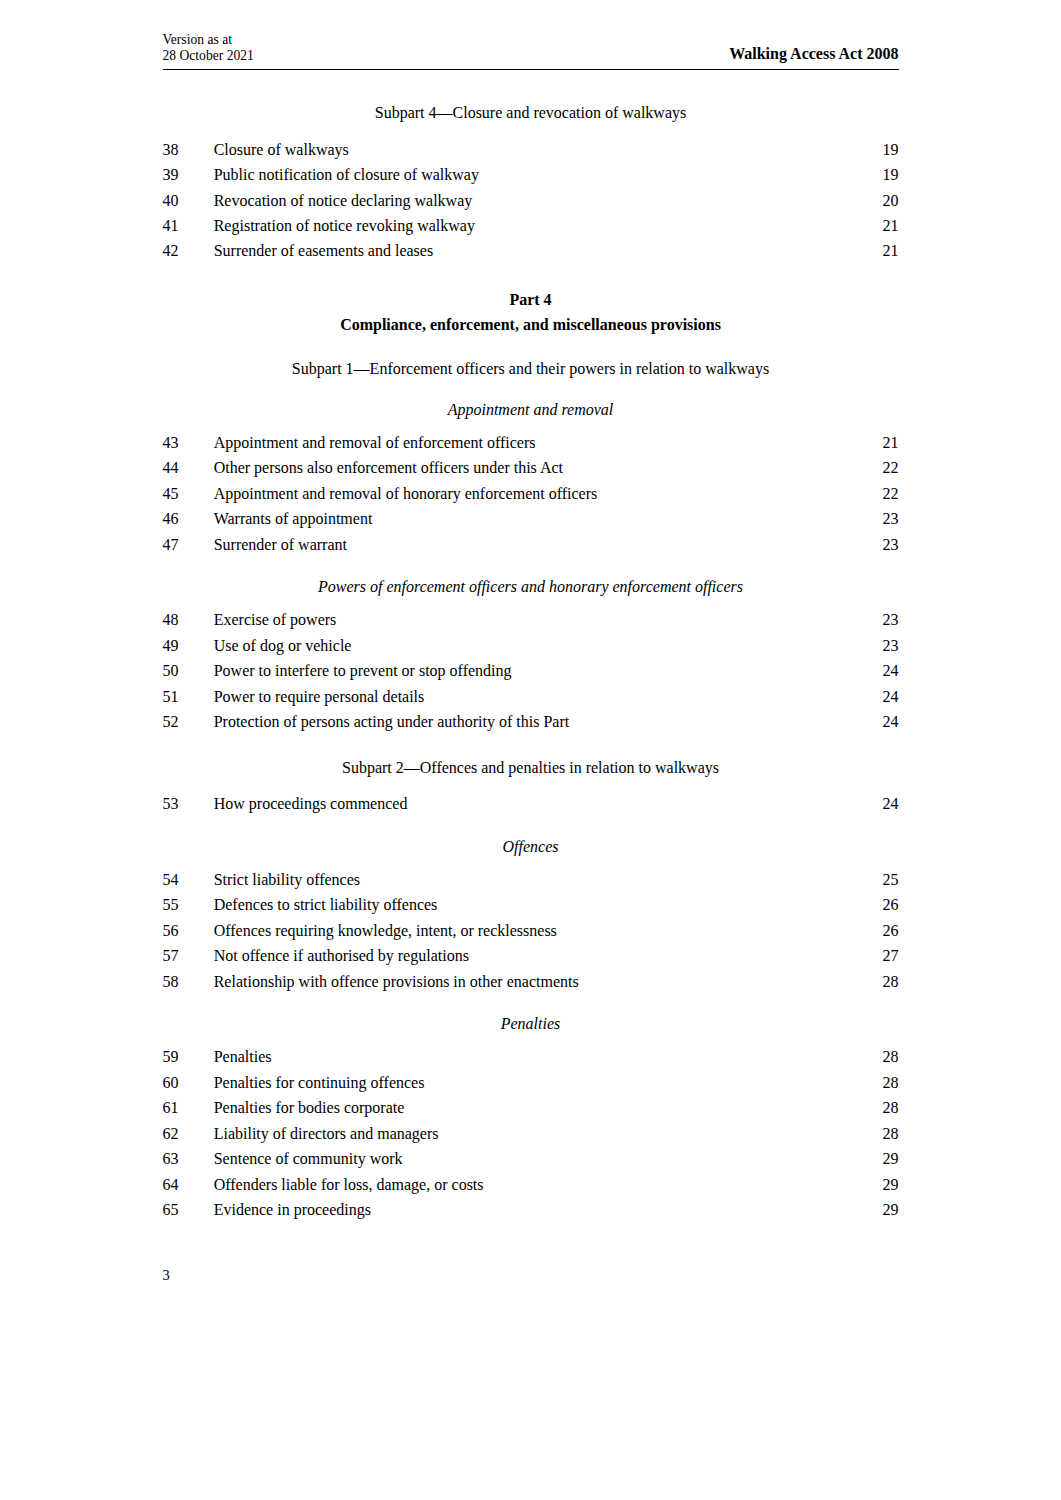Version as at
28 October 2021
Walking Access Act 2008
Subpart 4—Closure and revocation of walkways
| 38 | Closure of walkways | 19 |
| 39 | Public notification of closure of walkway | 19 |
| 40 | Revocation of notice declaring walkway | 20 |
| 41 | Registration of notice revoking walkway | 21 |
| 42 | Surrender of easements and leases | 21 |
Part 4
Compliance, enforcement, and miscellaneous provisions
Subpart 1—Enforcement officers and their powers in relation to walkways
Appointment and removal
| 43 | Appointment and removal of enforcement officers | 21 |
| 44 | Other persons also enforcement officers under this Act | 22 |
| 45 | Appointment and removal of honorary enforcement officers | 22 |
| 46 | Warrants of appointment | 23 |
| 47 | Surrender of warrant | 23 |
Powers of enforcement officers and honorary enforcement officers
| 48 | Exercise of powers | 23 |
| 49 | Use of dog or vehicle | 23 |
| 50 | Power to interfere to prevent or stop offending | 24 |
| 51 | Power to require personal details | 24 |
| 52 | Protection of persons acting under authority of this Part | 24 |
Subpart 2—Offences and penalties in relation to walkways
| 53 | How proceedings commenced | 24 |
Offences
| 54 | Strict liability offences | 25 |
| 55 | Defences to strict liability offences | 26 |
| 56 | Offences requiring knowledge, intent, or recklessness | 26 |
| 57 | Not offence if authorised by regulations | 27 |
| 58 | Relationship with offence provisions in other enactments | 28 |
Penalties
| 59 | Penalties | 28 |
| 60 | Penalties for continuing offences | 28 |
| 61 | Penalties for bodies corporate | 28 |
| 62 | Liability of directors and managers | 28 |
| 63 | Sentence of community work | 29 |
| 64 | Offenders liable for loss, damage, or costs | 29 |
| 65 | Evidence in proceedings | 29 |
3